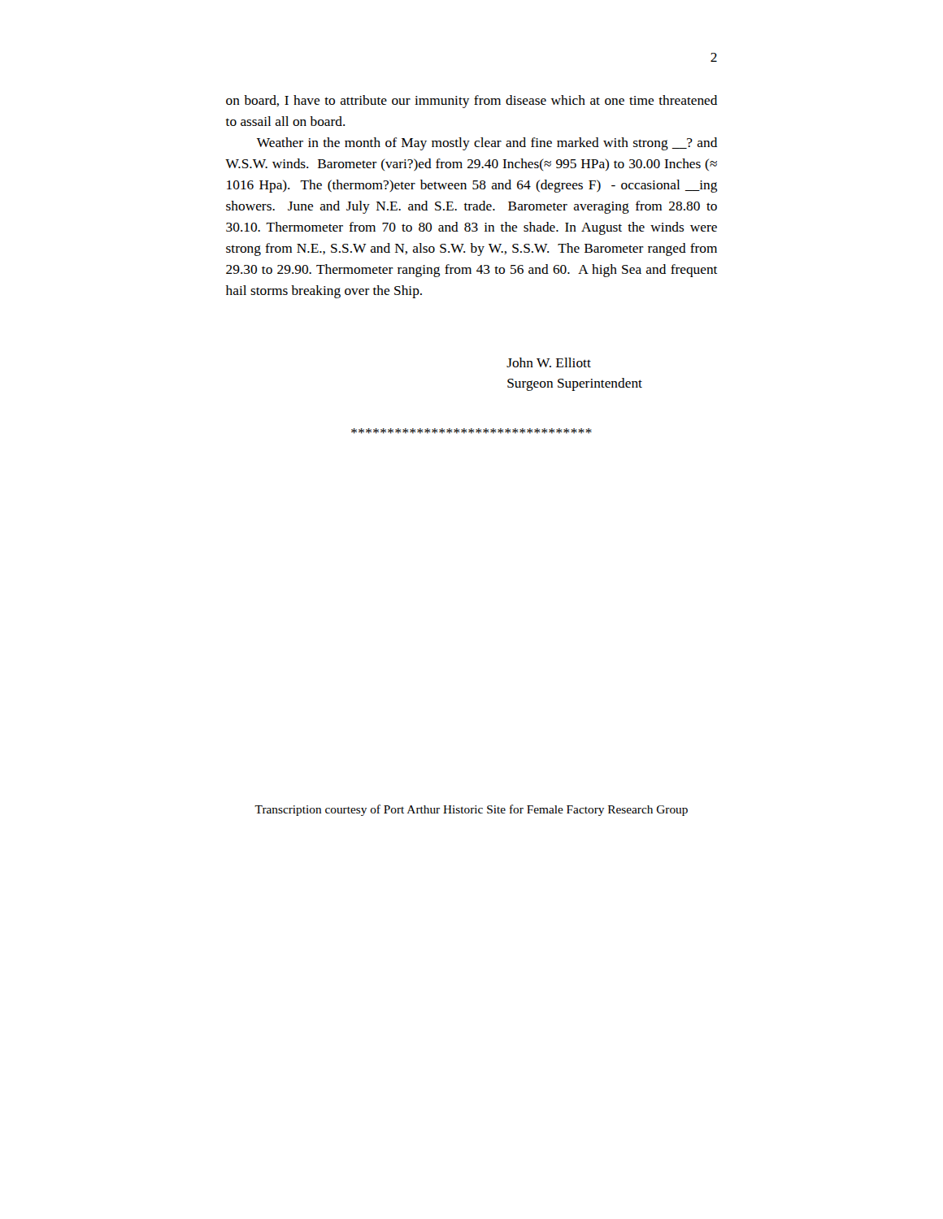2
on board, I have to attribute our immunity from disease which at one time threatened to assail all on board.
Weather in the month of May mostly clear and fine marked with strong __? and W.S.W. winds. Barometer (vari?)ed from 29.40 Inches(≈ 995 HPa) to 30.00 Inches (≈ 1016 Hpa). The (thermom?)eter between 58 and 64 (degrees F) - occasional __ing showers. June and July N.E. and S.E. trade. Barometer averaging from 28.80 to 30.10. Thermometer from 70 to 80 and 83 in the shade. In August the winds were strong from N.E., S.S.W and N, also S.W. by W., S.S.W. The Barometer ranged from 29.30 to 29.90. Thermometer ranging from 43 to 56 and 60. A high Sea and frequent hail storms breaking over the Ship.
John W. Elliott Surgeon Superintendent
*********************************
Transcription courtesy of Port Arthur Historic Site for Female Factory Research Group